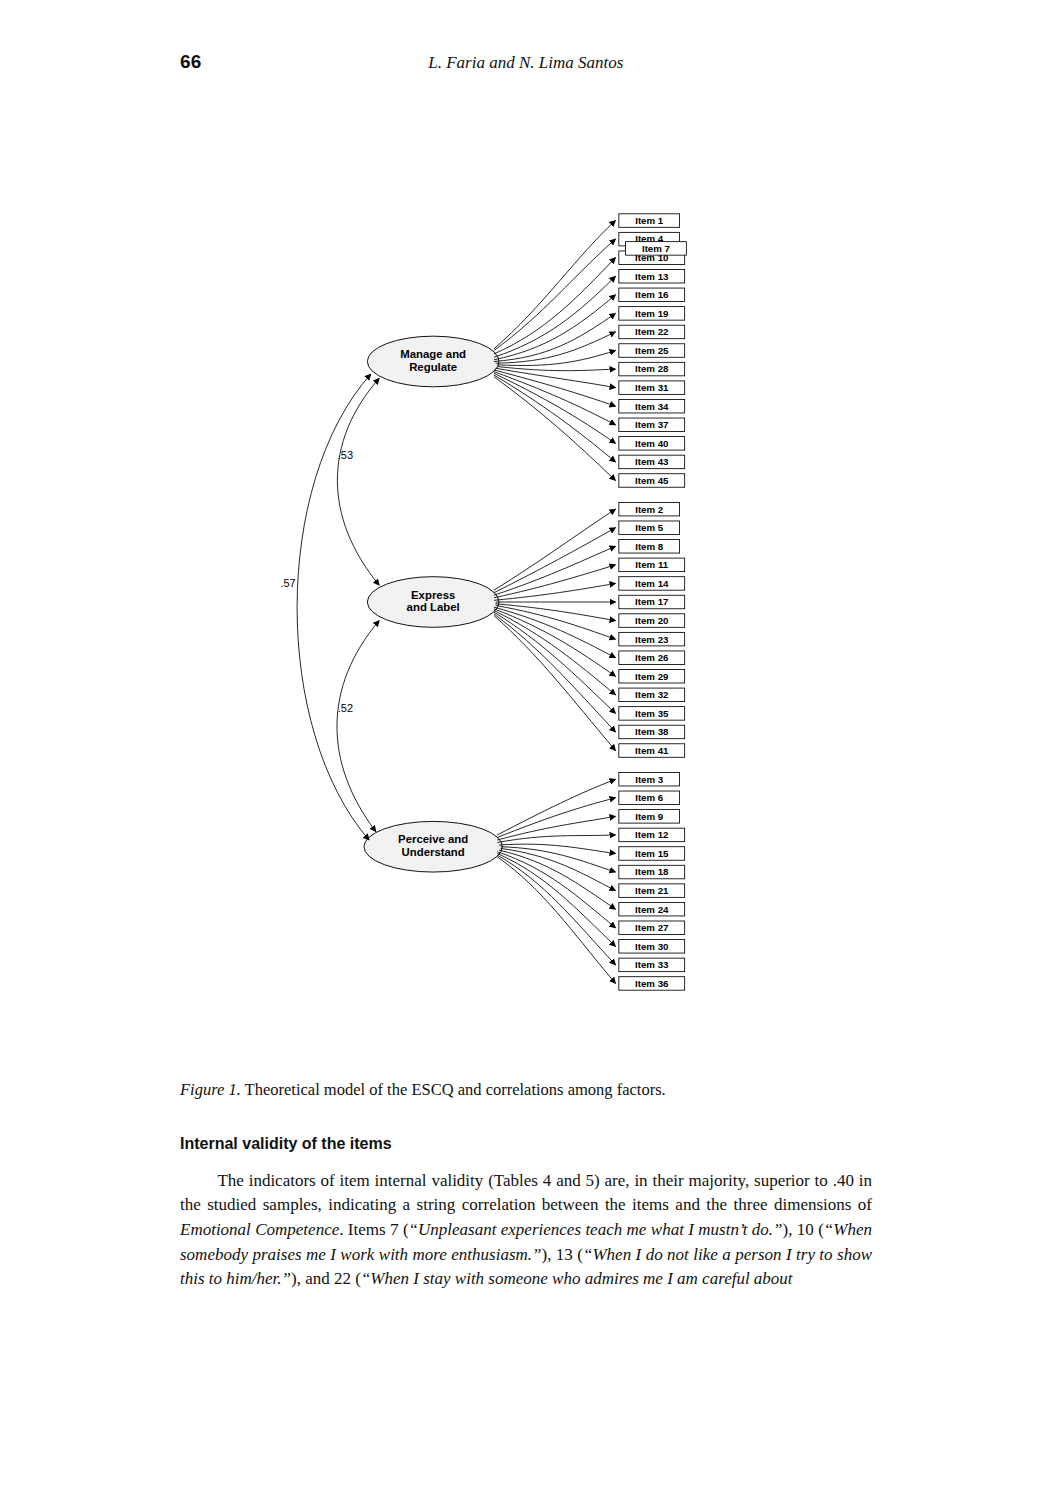66 L. Faria and N. Lima Santos
Manage and Regulate Item 1 Item 4 Item 10 Item 13 Item 16 Item 19 Item 22 Item 25 Item 28 Item 31 Item 34 Item 37 Item 40 Item 43 Item 45 Express and Label Item 2 Item 5 Item 8 Item 11 Item 14 Item 17 Item 20 Item 23 Item 26 Item 29 Item 32 Item 35 Item 38 Item 41 Perceive and Understand Item 3 Item 6 Item 9 Item 12 Item 15 Item 18 Item 21 Item 24 Item 27 Item 30 Item 33 Item 36 .53 .52 .57 Item 7
Figure 1. Theoretical model of the ESCQ and correlations among factors.
Internal validity of the items
The indicators of item internal validity (Tables 4 and 5) are, in their majority, superior to .40 in the studied samples, indicating a string correlation between the items and the three dimensions of Emotional Competence. Items 7 (“Unpleasant experiences teach me what I mustn’t do.”), 10 (“When somebody praises me I work with more enthusiasm.”), 13 (“When I do not like a person I try to show this to him/her.”), and 22 (“When I stay with someone who admires me I am careful about